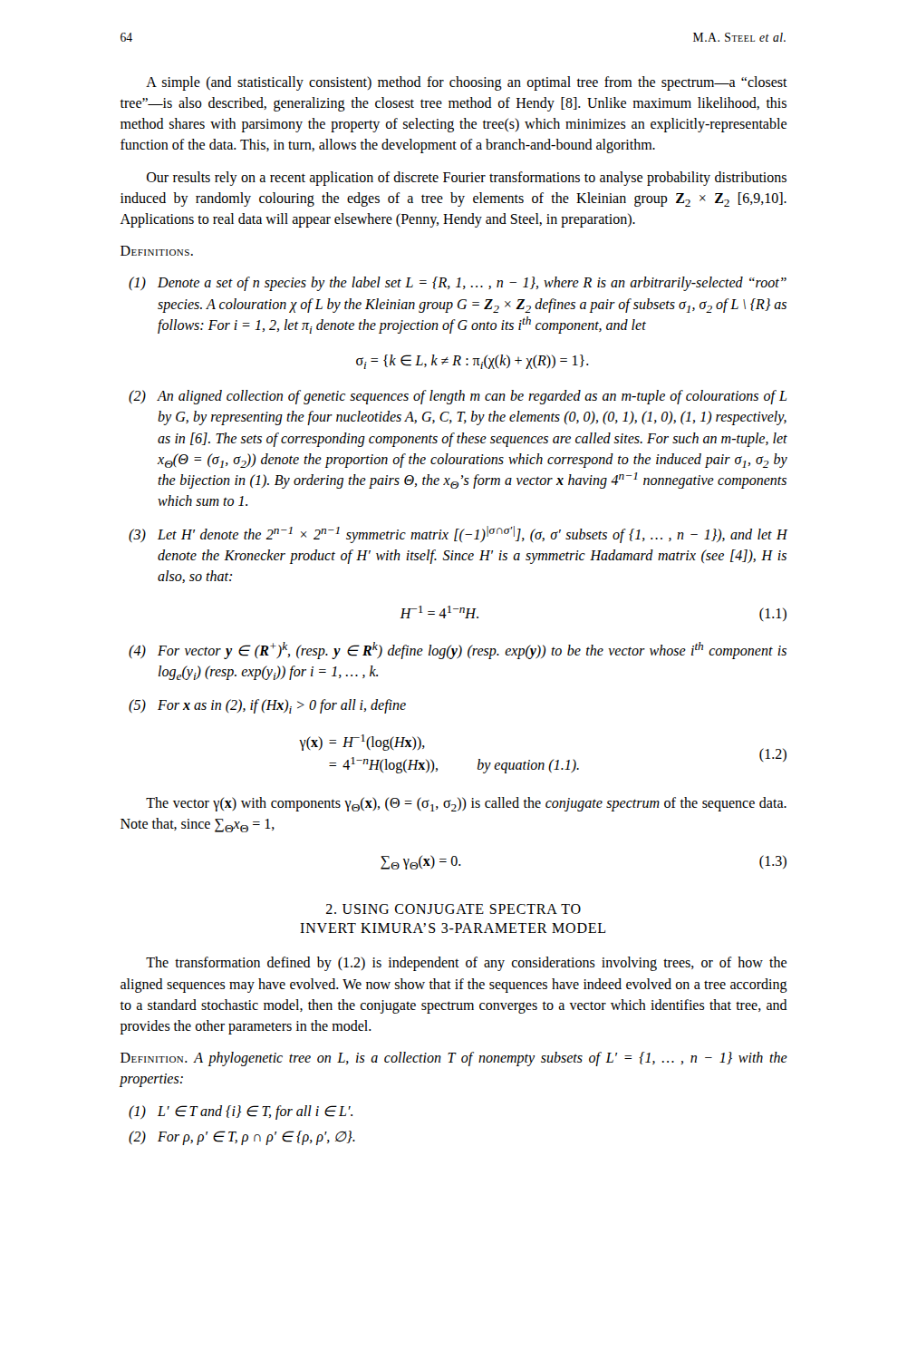64 M.A. Steel et al.
A simple (and statistically consistent) method for choosing an optimal tree from the spectrum—a “closest tree”—is also described, generalizing the closest tree method of Hendy [8]. Unlike maximum likelihood, this method shares with parsimony the property of selecting the tree(s) which minimizes an explicitly-representable function of the data. This, in turn, allows the development of a branch-and-bound algorithm.
Our results rely on a recent application of discrete Fourier transformations to analyse probability distributions induced by randomly colouring the edges of a tree by elements of the Kleinian group Z2 × Z2 [6,9,10]. Applications to real data will appear elsewhere (Penny, Hendy and Steel, in preparation).
Definitions.
Denote a set of n species by the label set L = {R, 1, … , n − 1}, where R is an arbitrarily-selected “root” species. A colouration χ of L by the Kleinian group G = Z2 × Z2 defines a pair of subsets σ1, σ2 of L \ {R} as follows: For i = 1, 2, let πi denote the projection of G onto its ith component, and let
σi = {k ∈ L, k ≠ R : πi(χ(k) + χ(R)) = 1}.
An aligned collection of genetic sequences of length m can be regarded as an m-tuple of colourations of L by G, by representing the four nucleotides A, G, C, T, by the elements (0, 0), (0, 1), (1, 0), (1, 1) respectively, as in [6]. The sets of corresponding components of these sequences are called sites. For such an m-tuple, let xΘ(Θ = (σ1, σ2)) denote the proportion of the colourations which correspond to the induced pair σ1, σ2 by the bijection in (1). By ordering the pairs Θ, the xΘ’s form a vector x having 4n−1 nonnegative components which sum to 1.
Let H′ denote the 2n−1 × 2n−1 symmetric matrix [(−1)|σ∩σ′|], (σ, σ′ subsets of {1, … , n − 1}), and let H denote the Kronecker product of H′ with itself. Since H′ is a symmetric Hadamard matrix (see [4]), H is also, so that:
H−1 = 41−nH.
(1.1)
For vector y ∈ (R+)k, (resp. y ∈ Rk) define log(y) (resp. exp(y)) to be the vector whose ith component is loge(yi) (resp. exp(yi)) for i = 1, … , k.
For x as in (2), if (Hx)i > 0 for all i, define
| γ( x ) | = | H −1 (log( H x )), | |
| | = | 4 1− n H (log( H x )), | by equation (1.1). |
(1.2)
The vector γ(x) with components γΘ(x), (Θ = (σ1, σ2)) is called the conjugate spectrum of the sequence data. Note that, since ∑ΘxΘ = 1,
∑Θ γΘ(x) = 0.
(1.3)
2. Using Conjugate Spectra to
Invert Kimura’s 3-Parameter Model
The transformation defined by (1.2) is independent of any considerations involving trees, or of how the aligned sequences may have evolved. We now show that if the sequences have indeed evolved on a tree according to a standard stochastic model, then the conjugate spectrum converges to a vector which identifies that tree, and provides the other parameters in the model.
Definition. A phylogenetic tree on L, is a collection T of nonempty subsets of L′ = {1, … , n − 1} with the properties:
L′ ∈ T and {i} ∈ T, for all i ∈ L′.
For ρ, ρ′ ∈ T, ρ ∩ ρ′ ∈ {ρ, ρ′, ∅}.